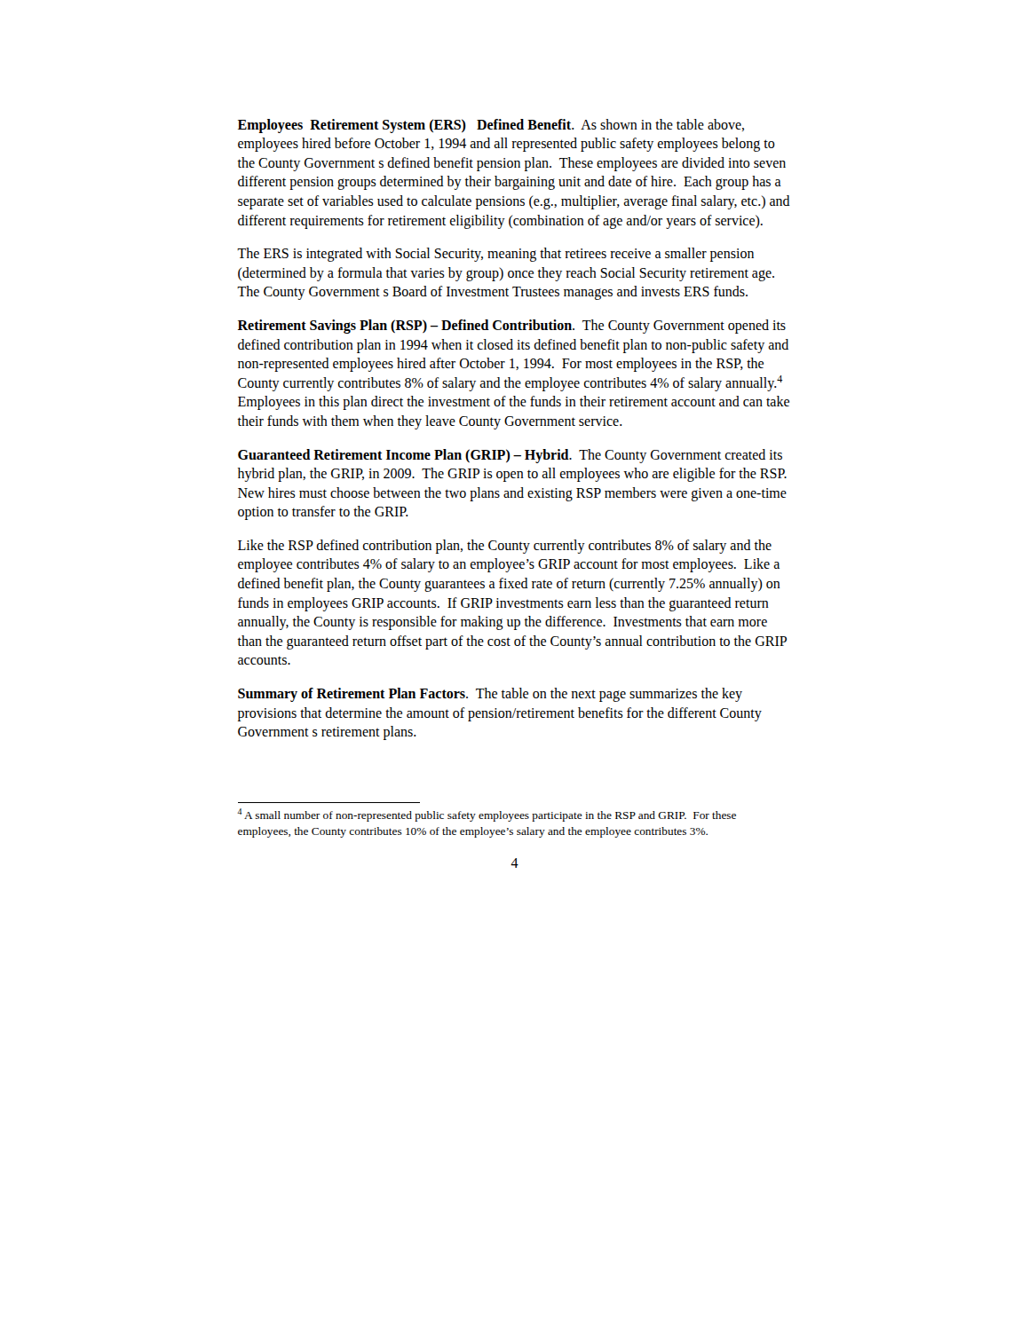Employees Retirement System (ERS) Defined Benefit. As shown in the table above, employees hired before October 1, 1994 and all represented public safety employees belong to the County Government s defined benefit pension plan. These employees are divided into seven different pension groups determined by their bargaining unit and date of hire. Each group has a separate set of variables used to calculate pensions (e.g., multiplier, average final salary, etc.) and different requirements for retirement eligibility (combination of age and/or years of service).
The ERS is integrated with Social Security, meaning that retirees receive a smaller pension (determined by a formula that varies by group) once they reach Social Security retirement age. The County Government s Board of Investment Trustees manages and invests ERS funds.
Retirement Savings Plan (RSP) – Defined Contribution. The County Government opened its defined contribution plan in 1994 when it closed its defined benefit plan to non-public safety and non-represented employees hired after October 1, 1994. For most employees in the RSP, the County currently contributes 8% of salary and the employee contributes 4% of salary annually.4 Employees in this plan direct the investment of the funds in their retirement account and can take their funds with them when they leave County Government service.
Guaranteed Retirement Income Plan (GRIP) – Hybrid. The County Government created its hybrid plan, the GRIP, in 2009. The GRIP is open to all employees who are eligible for the RSP. New hires must choose between the two plans and existing RSP members were given a one-time option to transfer to the GRIP.
Like the RSP defined contribution plan, the County currently contributes 8% of salary and the employee contributes 4% of salary to an employee’s GRIP account for most employees. Like a defined benefit plan, the County guarantees a fixed rate of return (currently 7.25% annually) on funds in employees GRIP accounts. If GRIP investments earn less than the guaranteed return annually, the County is responsible for making up the difference. Investments that earn more than the guaranteed return offset part of the cost of the County’s annual contribution to the GRIP accounts.
Summary of Retirement Plan Factors. The table on the next page summarizes the key provisions that determine the amount of pension/retirement benefits for the different County Government s retirement plans.
4 A small number of non-represented public safety employees participate in the RSP and GRIP. For these employees, the County contributes 10% of the employee’s salary and the employee contributes 3%.
4